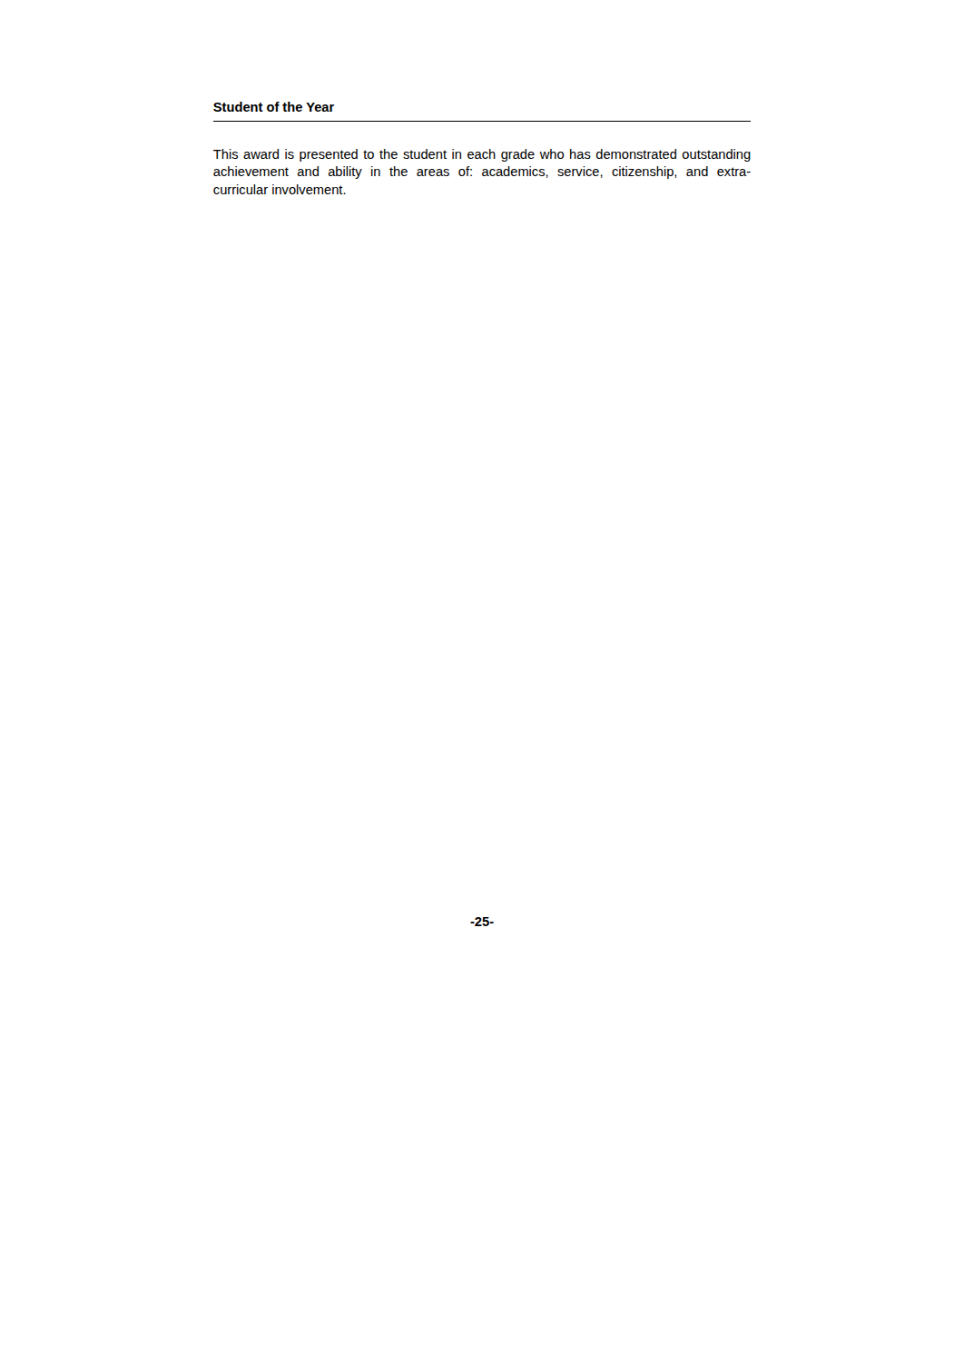Student of the Year
This award is presented to the student in each grade who has demonstrated outstanding achievement and ability in the areas of: academics, service, citizenship, and extra-curricular involvement.
-25-